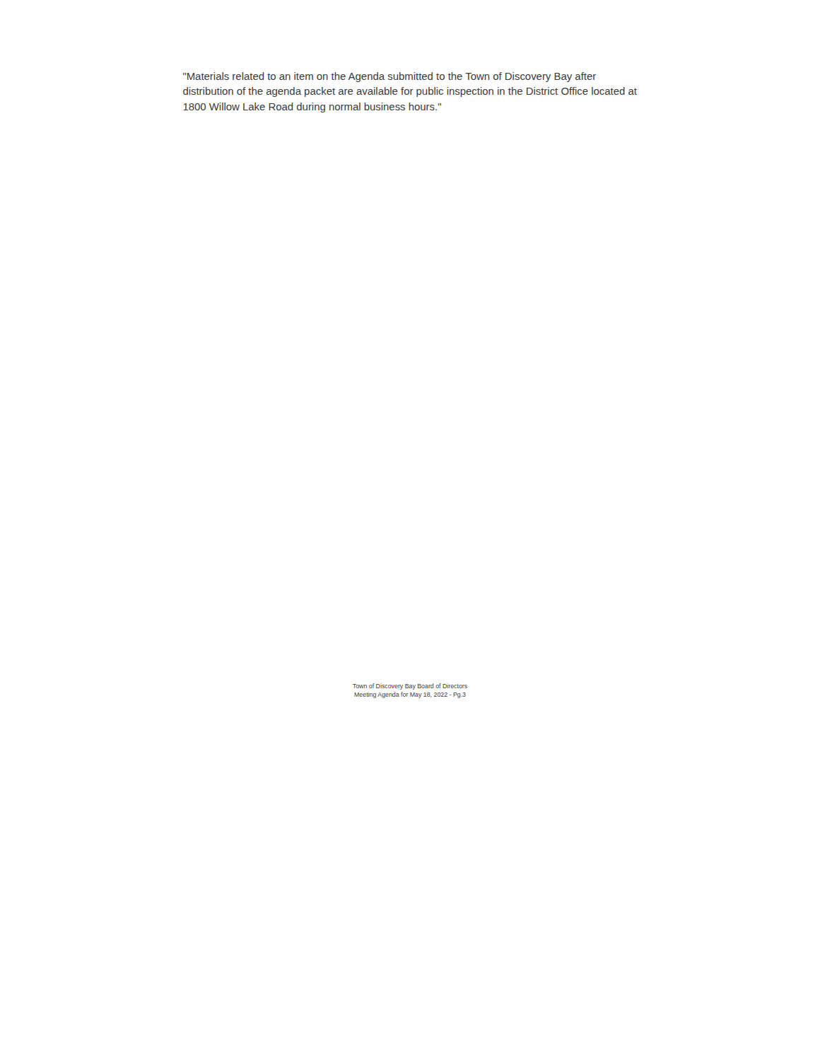"Materials related to an item on the Agenda submitted to the Town of Discovery Bay after distribution of the agenda packet are available for public inspection in the District Office located at 1800 Willow Lake Road during normal business hours."
Town of Discovery Bay Board of Directors
Meeting Agenda for May 18, 2022 - Pg.3